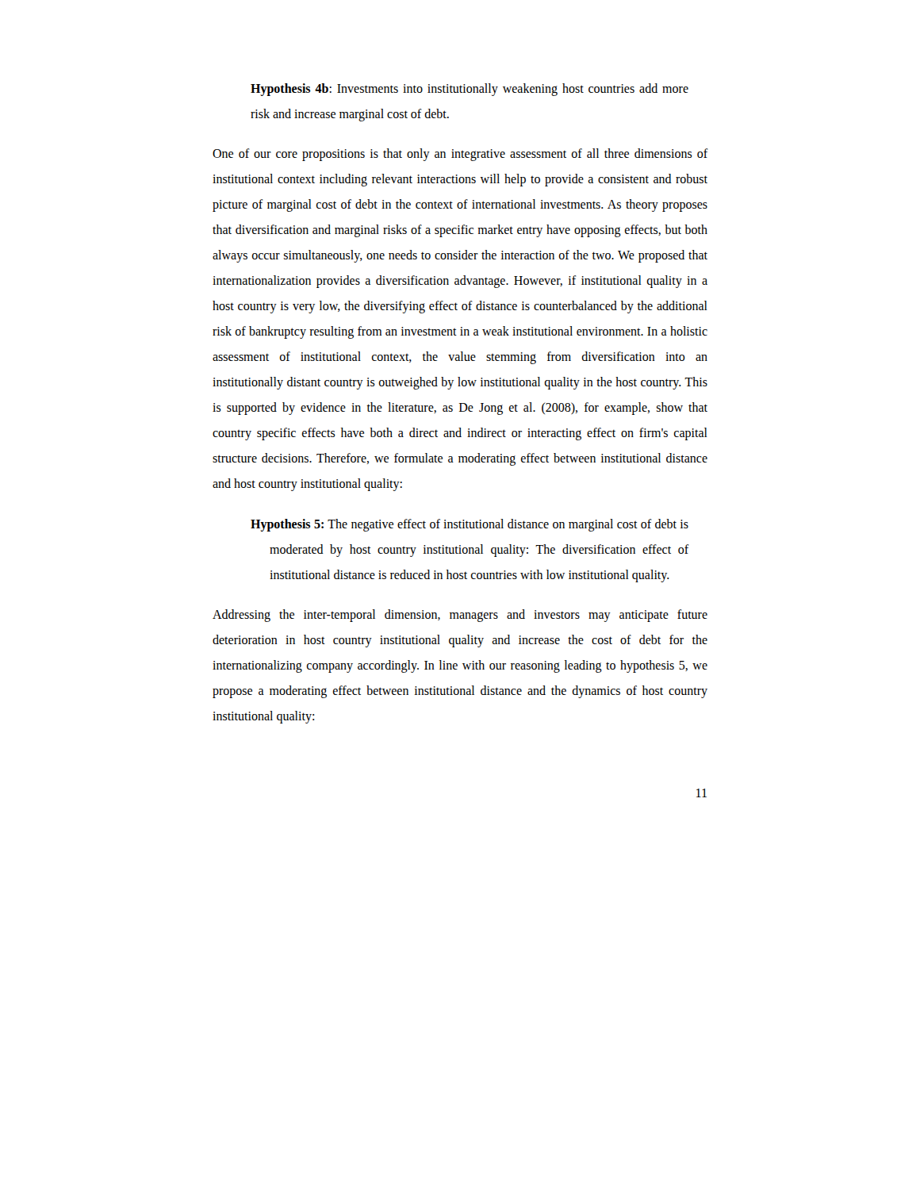Hypothesis 4b: Investments into institutionally weakening host countries add more risk and increase marginal cost of debt.
One of our core propositions is that only an integrative assessment of all three dimensions of institutional context including relevant interactions will help to provide a consistent and robust picture of marginal cost of debt in the context of international investments. As theory proposes that diversification and marginal risks of a specific market entry have opposing effects, but both always occur simultaneously, one needs to consider the interaction of the two. We proposed that internationalization provides a diversification advantage. However, if institutional quality in a host country is very low, the diversifying effect of distance is counterbalanced by the additional risk of bankruptcy resulting from an investment in a weak institutional environment. In a holistic assessment of institutional context, the value stemming from diversification into an institutionally distant country is outweighed by low institutional quality in the host country. This is supported by evidence in the literature, as De Jong et al. (2008), for example, show that country specific effects have both a direct and indirect or interacting effect on firm's capital structure decisions. Therefore, we formulate a moderating effect between institutional distance and host country institutional quality:
Hypothesis 5: The negative effect of institutional distance on marginal cost of debt is moderated by host country institutional quality: The diversification effect of institutional distance is reduced in host countries with low institutional quality.
Addressing the inter-temporal dimension, managers and investors may anticipate future deterioration in host country institutional quality and increase the cost of debt for the internationalizing company accordingly. In line with our reasoning leading to hypothesis 5, we propose a moderating effect between institutional distance and the dynamics of host country institutional quality:
11